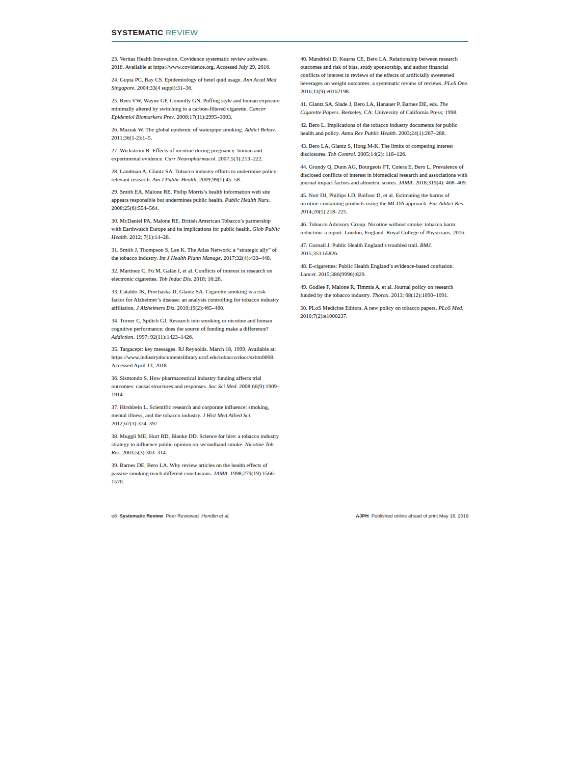SYSTEMATIC REVIEW
23. Veritas Health Innovation. Covidence systematic review software. 2018. Available at https://www.covidence.org. Accessed July 29, 2016.
24. Gupta PC, Ray CS. Epidemiology of betel quid usage. Ann Acad Med Singapore. 2004;33(4 suppl):31–36.
25. Rees VW, Wayne GF, Connolly GN. Puffing style and human exposure minimally altered by switching to a carbon-filtered cigarette. Cancer Epidemiol Biomarkers Prev. 2008;17(11):2995–3003.
26. Maziak W. The global epidemic of waterpipe smoking. Addict Behav. 2011;36(1-2):1–5.
27. Wickström R. Effects of nicotine during pregnancy: human and experimental evidence. Curr Neuropharmacol. 2007;5(3):213–222.
28. Landman A, Glantz SA. Tobacco industry efforts to undermine policy-relevant research. Am J Public Health. 2009;99(1):45–58.
29. Smith EA, Malone RE. Philip Morris’s health information web site appears responsible but undermines public health. Public Health Nurs. 2008;25(6):554–564.
30. McDaniel PA, Malone RE. British American Tobacco’s partnership with Earthwatch Europe and its implications for public health. Glob Public Health. 2012; 7(1):14–28.
31. Smith J, Thompson S, Lee K. The Atlas Network: a “strategic ally” of the tobacco industry. Int J Health Plann Manage. 2017;32(4):433–448.
32. Martínez C, Fu M, Galán I, et al. Conflicts of interest in research on electronic cigarettes. Tob Induc Dis. 2018; 16:28.
33. Cataldo JK, Prochaska JJ, Glantz SA. Cigarette smoking is a risk factor for Alzheimer’s disease: an analysis controlling for tobacco industry affiliation. J Alzheimers Dis. 2010;19(2):465–480.
34. Turner C, Spilich GJ. Research into smoking or nicotine and human cognitive performance: does the source of funding make a difference? Addiction. 1997; 92(11):1423–1426.
35. Targacept: key messages. RJ Reynolds. March 18, 1999. Available at: https://www.industrydocumentslibrary.ucsf.edu/tobacco/docs/szbm0008. Accessed April 13, 2018.
36. Sismondo S. How pharmaceutical industry funding affects trial outcomes: causal structures and responses. Soc Sci Med. 2008;66(9):1909–1914.
37. Hirshbein L. Scientific research and corporate influence: smoking, mental illness, and the tobacco industry. J Hist Med Allied Sci. 2012;67(3):374–397.
38. Muggli ME, Hurt RD, Blanke DD. Science for hire: a tobacco industry strategy to influence public opinion on secondhand smoke. Nicotine Tob Res. 2003;5(3):303–314.
39. Barnes DE, Bero LA. Why review articles on the health effects of passive smoking reach different conclusions. JAMA. 1998;279(19):1566–1570.
40. Mandrioli D, Kearns CE, Bero LA. Relationship between research outcomes and risk of bias, study sponsorship, and author financial conflicts of interest in reviews of the effects of artificially sweetened beverages on weight outcomes: a systematic review of reviews. PLoS One. 2016;11(9):e0162198.
41. Glantz SA, Slade J, Bero LA, Hanauer P, Barnes DE, eds. The Cigarette Papers. Berkeley, CA: University of California Press; 1998.
42. Bero L. Implications of the tobacco industry documents for public health and policy. Annu Rev Public Health. 2003;24(1):267–288.
43. Bero LA, Glantz S, Hong M-K. The limits of competing interest disclosures. Tob Control. 2005;14(2): 118–126.
44. Grundy Q, Dunn AG, Bourgeois FT, Coiera E, Bero L. Prevalence of disclosed conflicts of interest in biomedical research and associations with journal impact factors and altmetric scores. JAMA. 2018;319(4): 408–409.
45. Nutt DJ, Phillips LD, Balfour D, et al. Estimating the harms of nicotine-containing products using the MCDA approach. Eur Addict Res. 2014;20(5):218–225.
46. Tobacco Advisory Group. Nicotine without smoke: tobacco harm reduction: a report. London, England: Royal College of Physicians; 2016.
47. Gornall J. Public Health England’s troubled trail. BMJ. 2015;351:h5826.
48. E-cigarettes: Public Health England’s evidence-based confusion. Lancet. 2015;386(9996):829.
49. Godlee F, Malone R, Timmis A, et al. Journal policy on research funded by the tobacco industry. Thorax. 2013; 68(12):1090–1091.
50. PLoS Medicine Editors. A new policy on tobacco papers. PLoS Med. 2010;7(2):e1000237.
e8 Systematic Review Peer Reviewed Hendlin et al.
AJPH Published online ahead of print May 16, 2019